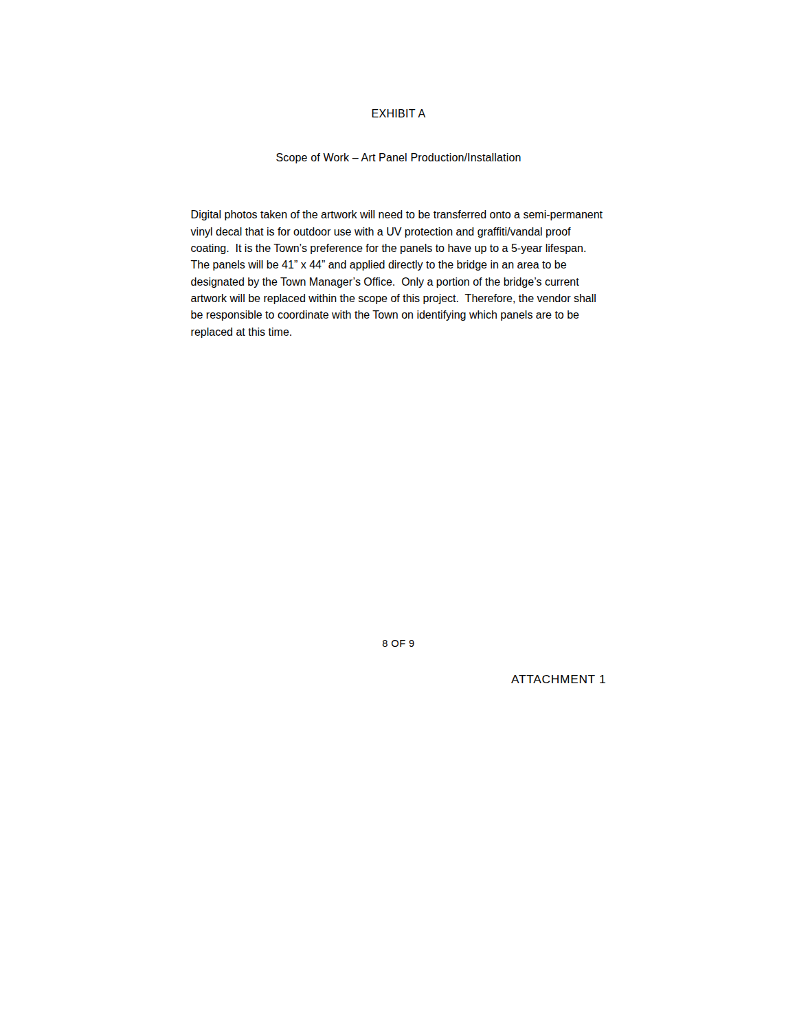EXHIBIT A
Scope of Work – Art Panel Production/Installation
Digital photos taken of the artwork will need to be transferred onto a semi-permanent vinyl decal that is for outdoor use with a UV protection and graffiti/vandal proof coating. It is the Town’s preference for the panels to have up to a 5-year lifespan. The panels will be 41” x 44” and applied directly to the bridge in an area to be designated by the Town Manager’s Office. Only a portion of the bridge’s current artwork will be replaced within the scope of this project. Therefore, the vendor shall be responsible to coordinate with the Town on identifying which panels are to be replaced at this time.
8 OF 9
ATTACHMENT 1